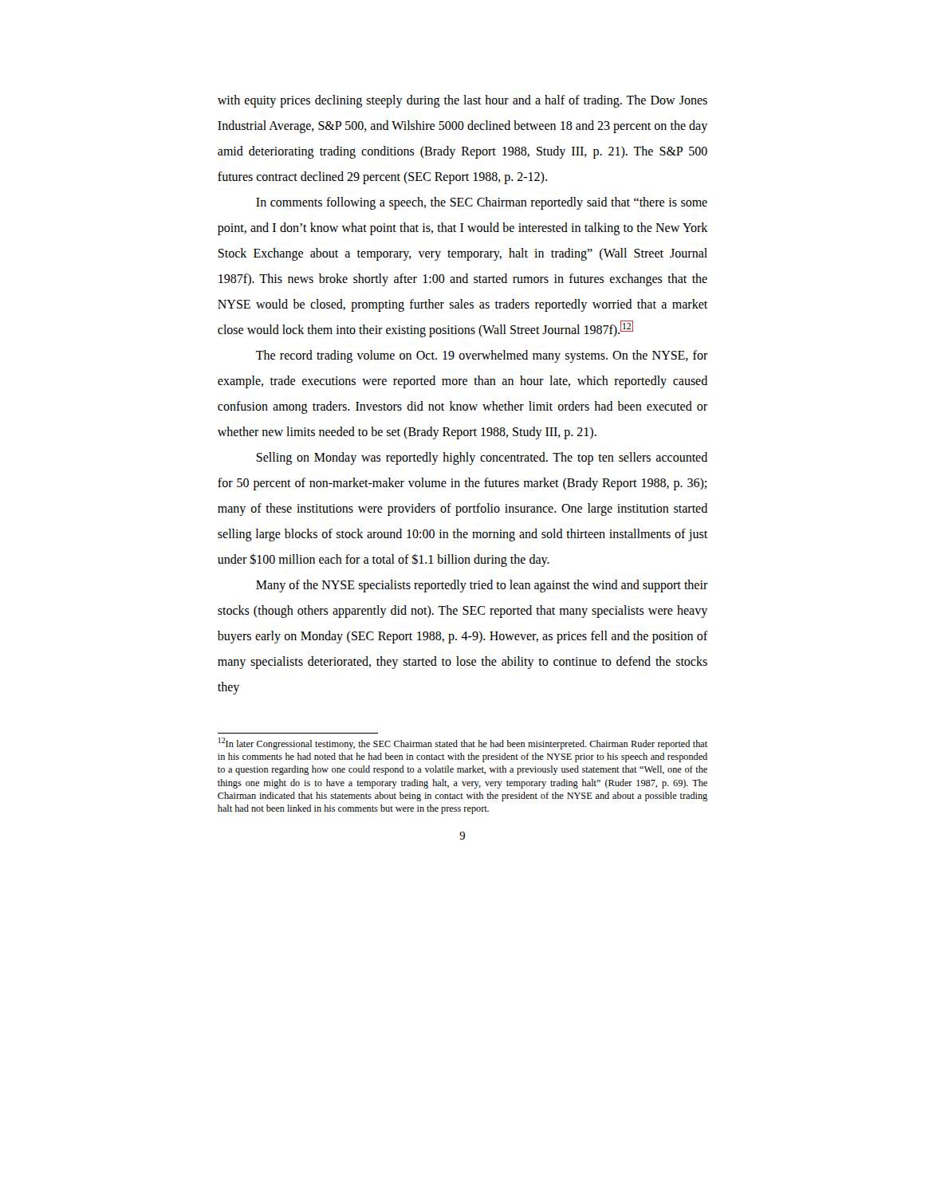with equity prices declining steeply during the last hour and a half of trading. The Dow Jones Industrial Average, S&P 500, and Wilshire 5000 declined between 18 and 23 percent on the day amid deteriorating trading conditions (Brady Report 1988, Study III, p. 21). The S&P 500 futures contract declined 29 percent (SEC Report 1988, p. 2-12).
In comments following a speech, the SEC Chairman reportedly said that “there is some point, and I don’t know what point that is, that I would be interested in talking to the New York Stock Exchange about a temporary, very temporary, halt in trading” (Wall Street Journal 1987f). This news broke shortly after 1:00 and started rumors in futures exchanges that the NYSE would be closed, prompting further sales as traders reportedly worried that a market close would lock them into their existing positions (Wall Street Journal 1987f).12
The record trading volume on Oct. 19 overwhelmed many systems. On the NYSE, for example, trade executions were reported more than an hour late, which reportedly caused confusion among traders. Investors did not know whether limit orders had been executed or whether new limits needed to be set (Brady Report 1988, Study III, p. 21).
Selling on Monday was reportedly highly concentrated. The top ten sellers accounted for 50 percent of non-market-maker volume in the futures market (Brady Report 1988, p. 36); many of these institutions were providers of portfolio insurance. One large institution started selling large blocks of stock around 10:00 in the morning and sold thirteen installments of just under $100 million each for a total of $1.1 billion during the day.
Many of the NYSE specialists reportedly tried to lean against the wind and support their stocks (though others apparently did not). The SEC reported that many specialists were heavy buyers early on Monday (SEC Report 1988, p. 4-9). However, as prices fell and the position of many specialists deteriorated, they started to lose the ability to continue to defend the stocks they
12In later Congressional testimony, the SEC Chairman stated that he had been misinterpreted. Chairman Ruder reported that in his comments he had noted that he had been in contact with the president of the NYSE prior to his speech and responded to a question regarding how one could respond to a volatile market, with a previously used statement that “Well, one of the things one might do is to have a temporary trading halt, a very, very temporary trading halt” (Ruder 1987, p. 69). The Chairman indicated that his statements about being in contact with the president of the NYSE and about a possible trading halt had not been linked in his comments but were in the press report.
9